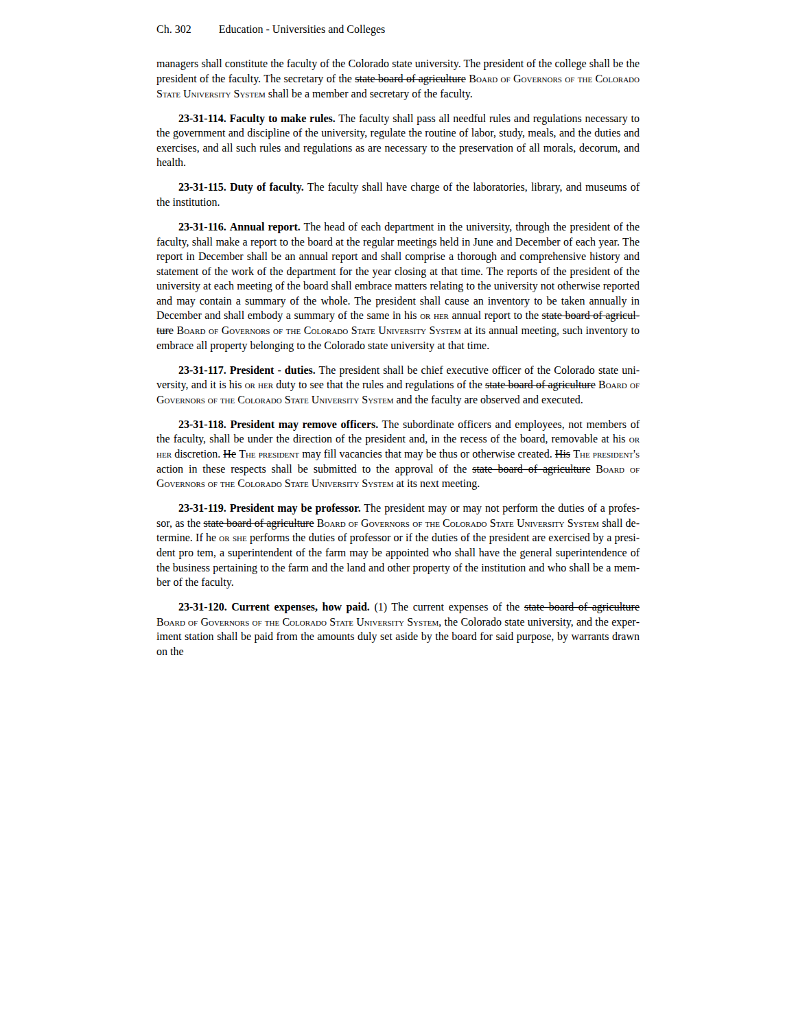Ch. 302 Education - Universities and Colleges
managers shall constitute the faculty of the Colorado state university. The president of the college shall be the president of the faculty. The secretary of the state board of agriculture Board of Governors of the Colorado State University System shall be a member and secretary of the faculty.
23-31-114. Faculty to make rules. The faculty shall pass all needful rules and regulations necessary to the government and discipline of the university, regulate the routine of labor, study, meals, and the duties and exercises, and all such rules and regulations as are necessary to the preservation of all morals, decorum, and health.
23-31-115. Duty of faculty. The faculty shall have charge of the laboratories, library, and museums of the institution.
23-31-116. Annual report. The head of each department in the university, through the president of the faculty, shall make a report to the board at the regular meetings held in June and December of each year. The report in December shall be an annual report and shall comprise a thorough and comprehensive history and statement of the work of the department for the year closing at that time. The reports of the president of the university at each meeting of the board shall embrace matters relating to the university not otherwise reported and may contain a summary of the whole. The president shall cause an inventory to be taken annually in December and shall embody a summary of the same in his or her annual report to the state board of agriculture Board of Governors of the Colorado State University System at its annual meeting, such inventory to embrace all property belonging to the Colorado state university at that time.
23-31-117. President - duties. The president shall be chief executive officer of the Colorado state university, and it is his or her duty to see that the rules and regulations of the state board of agriculture Board of Governors of the Colorado State University System and the faculty are observed and executed.
23-31-118. President may remove officers. The subordinate officers and employees, not members of the faculty, shall be under the direction of the president and, in the recess of the board, removable at his or her discretion. He The president may fill vacancies that may be thus or otherwise created. His The president's action in these respects shall be submitted to the approval of the state board of agriculture Board of Governors of the Colorado State University System at its next meeting.
23-31-119. President may be professor. The president may or may not perform the duties of a professor, as the state board of agriculture Board of Governors of the Colorado State University System shall determine. If he or she performs the duties of professor or if the duties of the president are exercised by a president pro tem, a superintendent of the farm may be appointed who shall have the general superintendence of the business pertaining to the farm and the land and other property of the institution and who shall be a member of the faculty.
23-31-120. Current expenses, how paid. (1) The current expenses of the state board of agriculture Board of Governors of the Colorado State University System, the Colorado state university, and the experiment station shall be paid from the amounts duly set aside by the board for said purpose, by warrants drawn on the